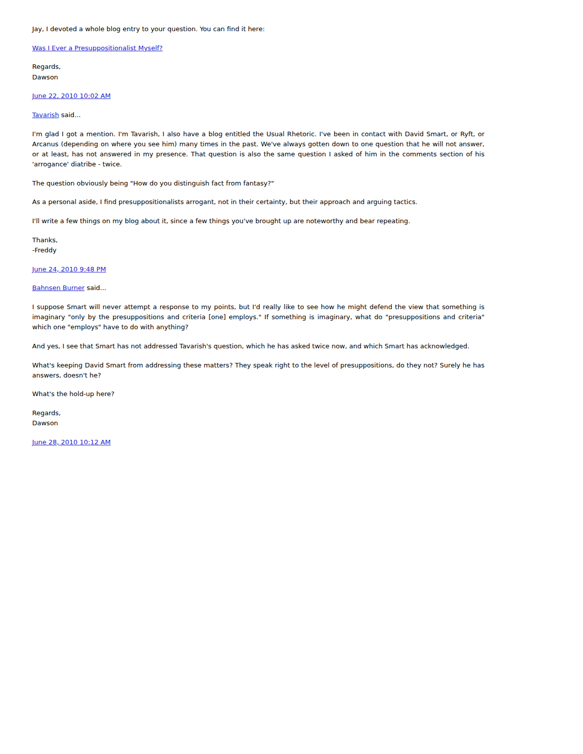Jay, I devoted a whole blog entry to your question. You can find it here:
Was I Ever a Presuppositionalist Myself?
Regards,
Dawson
June 22, 2010 10:02 AM
Tavarish said...
I'm glad I got a mention. I'm Tavarish, I also have a blog entitled the Usual Rhetoric. I've been in contact with David Smart, or Ryft, or Arcanus (depending on where you see him) many times in the past. We've always gotten down to one question that he will not answer, or at least, has not answered in my presence. That question is also the same question I asked of him in the comments section of his 'arrogance' diatribe - twice.
The question obviously being "How do you distinguish fact from fantasy?"
As a personal aside, I find presuppositionalists arrogant, not in their certainty, but their approach and arguing tactics.
I'll write a few things on my blog about it, since a few things you've brought up are noteworthy and bear repeating.
Thanks,
-Freddy
June 24, 2010 9:48 PM
Bahnsen Burner said...
I suppose Smart will never attempt a response to my points, but I'd really like to see how he might defend the view that something is imaginary "only by the presuppositions and criteria [one] employs." If something is imaginary, what do "presuppositions and criteria" which one "employs" have to do with anything?
And yes, I see that Smart has not addressed Tavarish's question, which he has asked twice now, and which Smart has acknowledged.
What's keeping David Smart from addressing these matters? They speak right to the level of presuppositions, do they not? Surely he has answers, doesn't he?
What's the hold-up here?
Regards,
Dawson
June 28, 2010 10:12 AM